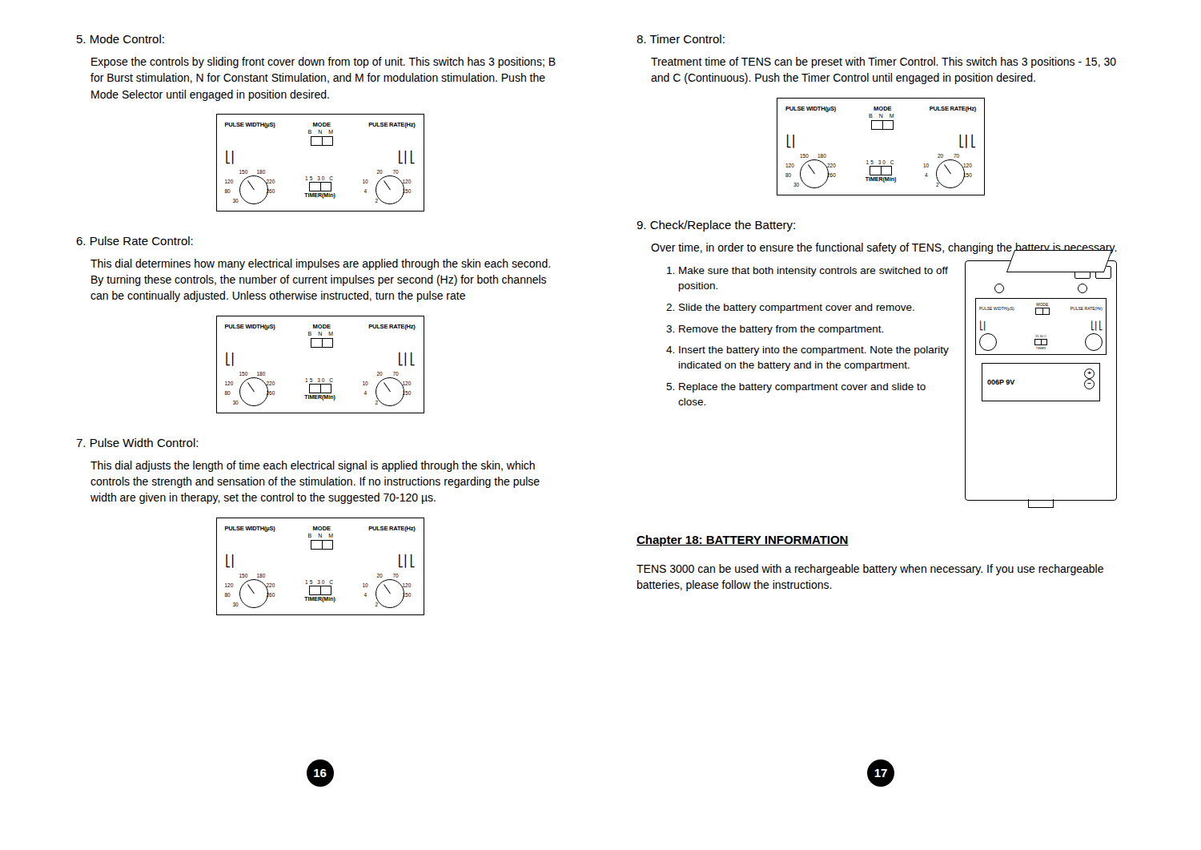5. Mode Control:
Expose the controls by sliding front cover down from top of unit. This switch has 3 positions; B for Burst stimulation, N for Constant Stimulation, and M for modulation stimulation. Push the Mode Selector until engaged in position desired.
PULSE WIDTH(µS)
MODE
B N M
PULSE RATE(Hz)
⎣⎢
⎣⎢⎣
150 180 120 220 80 260 30
15 30 C
TIMER(Min)
20 70 10 120 4 150 2
6. Pulse Rate Control:
This dial determines how many electrical impulses are applied through the skin each second. By turning these controls, the number of current impulses per second (Hz) for both channels can be continually adjusted. Unless otherwise instructed, turn the pulse rate
PULSE WIDTH(µS)
MODE
B N M
PULSE RATE(Hz)
⎣⎢
⎣⎢⎣
150 180 120 220 80 260 30
15 30 C
TIMER(Min)
20 70 10 120 4 150 2
7. Pulse Width Control:
This dial adjusts the length of time each electrical signal is applied through the skin, which controls the strength and sensation of the stimulation. If no instructions regarding the pulse width are given in therapy, set the control to the suggested 70-120 µs.
PULSE WIDTH(µS)
MODE
B N M
PULSE RATE(Hz)
⎣⎢
⎣⎢⎣
150 180 120 220 80 260 30
15 30 C
TIMER(Min)
20 70 10 120 4 150 2
16
8. Timer Control:
Treatment time of TENS can be preset with Timer Control. This switch has 3 positions - 15, 30 and C (Continuous). Push the Timer Control until engaged in position desired.
PULSE WIDTH(µS)
MODE
B N M
PULSE RATE(Hz)
⎣⎢
⎣⎢⎣
150 180 120 220 80 260 30
15 30 C
TIMER(Min)
20 70 10 120 4 150 2
9. Check/Replace the Battery:
Over time, in order to ensure the functional safety of TENS, changing the battery is necessary.
PULSE WIDTH(µS) MODE
PULSE RATE(Hz)
⎣⎢ ⎣⎢⎣
15 30 C
TIMER
006P 9V +
−
Make sure that both intensity controls are switched to off position.
Slide the battery compartment cover and remove.
Remove the battery from the compartment.
Insert the battery into the compartment. Note the polarity indicated on the battery and in the compartment.
Replace the battery compartment cover and slide to close.
Chapter 18: BATTERY INFORMATION
TENS 3000 can be used with a rechargeable battery when necessary. If you use rechargeable batteries, please follow the instructions.
17